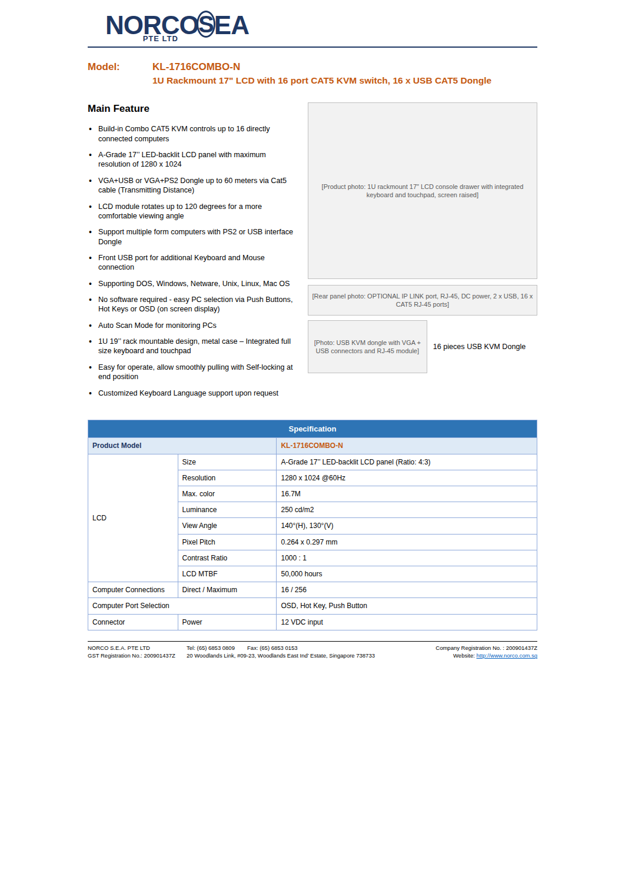NORCO EA
PTE LTD
Model: KL-1716COMBO-N
1U Rackmount 17" LCD with 16 port CAT5 KVM switch, 16 x USB CAT5 Dongle
Main Feature
Build-in Combo CAT5 KVM controls up to 16 directly connected computers
A-Grade 17’’ LED-backlit LCD panel with maximum resolution of 1280 x 1024
VGA+USB or VGA+PS2 Dongle up to 60 meters via Cat5 cable (Transmitting Distance)
LCD module rotates up to 120 degrees for a more comfortable viewing angle
Support multiple form computers with PS2 or USB interface Dongle
Front USB port for additional Keyboard and Mouse connection
Supporting DOS, Windows, Netware, Unix, Linux, Mac OS
No software required - easy PC selection via Push Buttons, Hot Keys or OSD (on screen display)
Auto Scan Mode for monitoring PCs
1U 19’’ rack mountable design, metal case – Integrated full size keyboard and touchpad
Easy for operate, allow smoothly pulling with Self-locking at end position
Customized Keyboard Language support upon request
[Product photo: 1U rackmount 17" LCD console drawer with integrated keyboard and touchpad, screen raised]
[Rear panel photo: OPTIONAL IP LINK port, RJ-45, DC power, 2 x USB, 16 x CAT5 RJ-45 ports]
[Photo: USB KVM dongle with VGA + USB connectors and RJ-45 module]
16 pieces USB KVM Dongle
| Specification |
| --- |
| Product Model | KL-1716COMBO-N |
| LCD | Size | A-Grade 17’’ LED-backlit LCD panel (Ratio: 4:3) |
| Resolution | 1280 x 1024 @60Hz |
| Max. color | 16.7M |
| Luminance | 250 cd/m2 |
| View Angle | 140°(H), 130°(V) |
| Pixel Pitch | 0.264 x 0.297 mm |
| Contrast Ratio | 1000 : 1 |
| LCD MTBF | 50,000 hours |
| Computer Connections | Direct / Maximum | 16 / 256 |
| Computer Port Selection | OSD, Hot Key, Push Button |
| Connector | Power | 12 VDC input |
| NORCO S.E.A. PTE LTD | Tel: (65) 6853 0809 Fax: (65) 6853 0153 | Company Registration No. : 200901437Z |
| GST Registration No.: 200901437Z | 20 Woodlands Link, #09-23, Woodlands East Ind’ Estate, Singapore 738733 | Website: http://www.norco.com.sg |